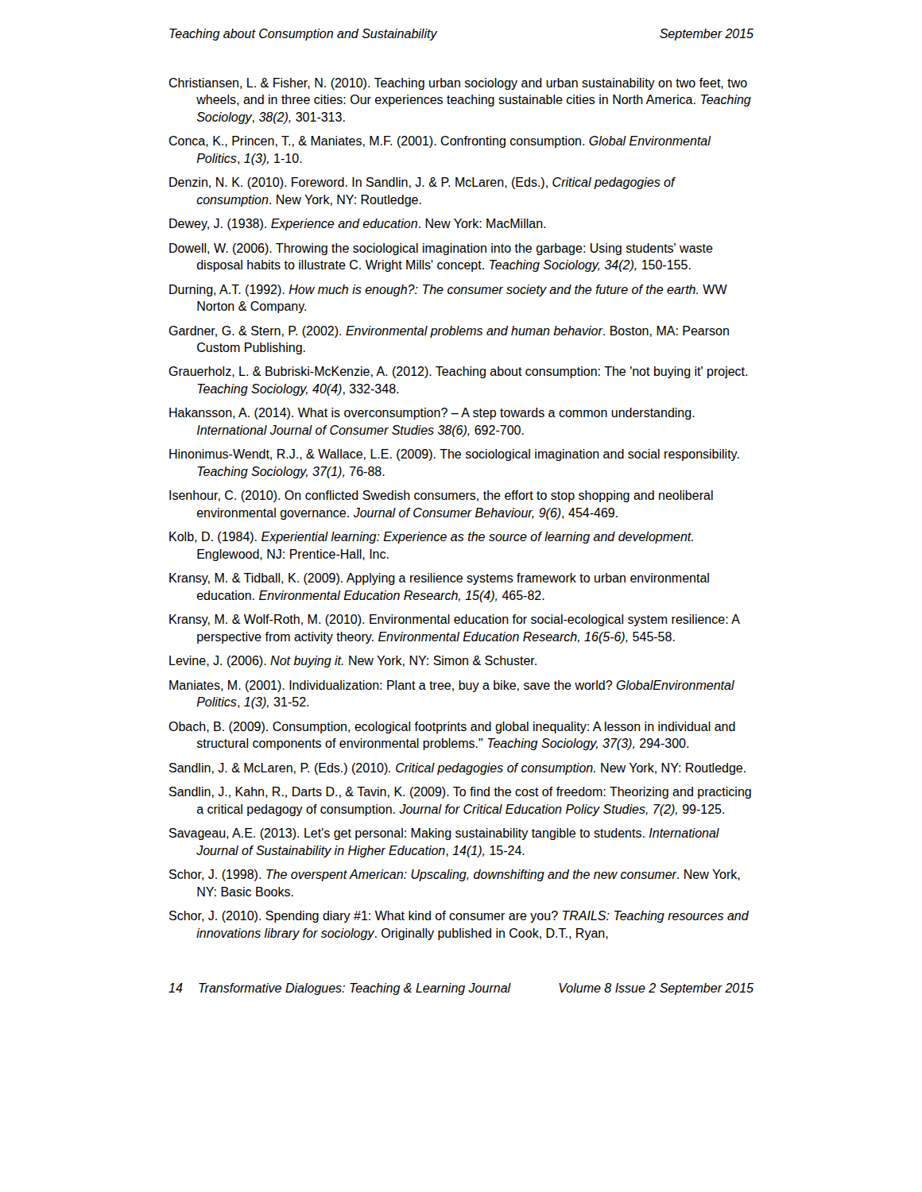Teaching about Consumption and Sustainability September 2015
Christiansen, L. & Fisher, N. (2010). Teaching urban sociology and urban sustainability on two feet, two wheels, and in three cities: Our experiences teaching sustainable cities in North America. Teaching Sociology, 38(2), 301-313.
Conca, K., Princen, T., & Maniates, M.F. (2001). Confronting consumption. Global Environmental Politics, 1(3), 1-10.
Denzin, N. K. (2010). Foreword. In Sandlin, J. & P. McLaren, (Eds.), Critical pedagogies of consumption. New York, NY: Routledge.
Dewey, J. (1938). Experience and education. New York: MacMillan.
Dowell, W. (2006). Throwing the sociological imagination into the garbage: Using students' waste disposal habits to illustrate C. Wright Mills' concept. Teaching Sociology, 34(2), 150-155.
Durning, A.T. (1992). How much is enough?: The consumer society and the future of the earth. WW Norton & Company.
Gardner, G. & Stern, P. (2002). Environmental problems and human behavior. Boston, MA: Pearson Custom Publishing.
Grauerholz, L. & Bubriski-McKenzie, A. (2012). Teaching about consumption: The 'not buying it' project. Teaching Sociology, 40(4), 332-348.
Hakansson, A. (2014). What is overconsumption? – A step towards a common understanding. International Journal of Consumer Studies 38(6), 692-700.
Hinonimus-Wendt, R.J., & Wallace, L.E. (2009). The sociological imagination and social responsibility. Teaching Sociology, 37(1), 76-88.
Isenhour, C. (2010). On conflicted Swedish consumers, the effort to stop shopping and neoliberal environmental governance. Journal of Consumer Behaviour, 9(6), 454-469.
Kolb, D. (1984). Experiential learning: Experience as the source of learning and development. Englewood, NJ: Prentice-Hall, Inc.
Kransy, M. & Tidball, K. (2009). Applying a resilience systems framework to urban environmental education. Environmental Education Research, 15(4), 465-82.
Kransy, M. & Wolf-Roth, M. (2010). Environmental education for social-ecological system resilience: A perspective from activity theory. Environmental Education Research, 16(5-6), 545-58.
Levine, J. (2006). Not buying it. New York, NY: Simon & Schuster.
Maniates, M. (2001). Individualization: Plant a tree, buy a bike, save the world? GlobalEnvironmental Politics, 1(3), 31-52.
Obach, B. (2009). Consumption, ecological footprints and global inequality: A lesson in individual and structural components of environmental problems." Teaching Sociology, 37(3), 294-300.
Sandlin, J. & McLaren, P. (Eds.) (2010). Critical pedagogies of consumption. New York, NY: Routledge.
Sandlin, J., Kahn, R., Darts D., & Tavin, K. (2009). To find the cost of freedom: Theorizing and practicing a critical pedagogy of consumption. Journal for Critical Education Policy Studies, 7(2), 99-125.
Savageau, A.E. (2013). Let's get personal: Making sustainability tangible to students. International Journal of Sustainability in Higher Education, 14(1), 15-24.
Schor, J. (1998). The overspent American: Upscaling, downshifting and the new consumer. New York, NY: Basic Books.
Schor, J. (2010). Spending diary #1: What kind of consumer are you? TRAILS: Teaching resources and innovations library for sociology. Originally published in Cook, D.T., Ryan,
14 Transformative Dialogues: Teaching & Learning Journal Volume 8 Issue 2 September 2015